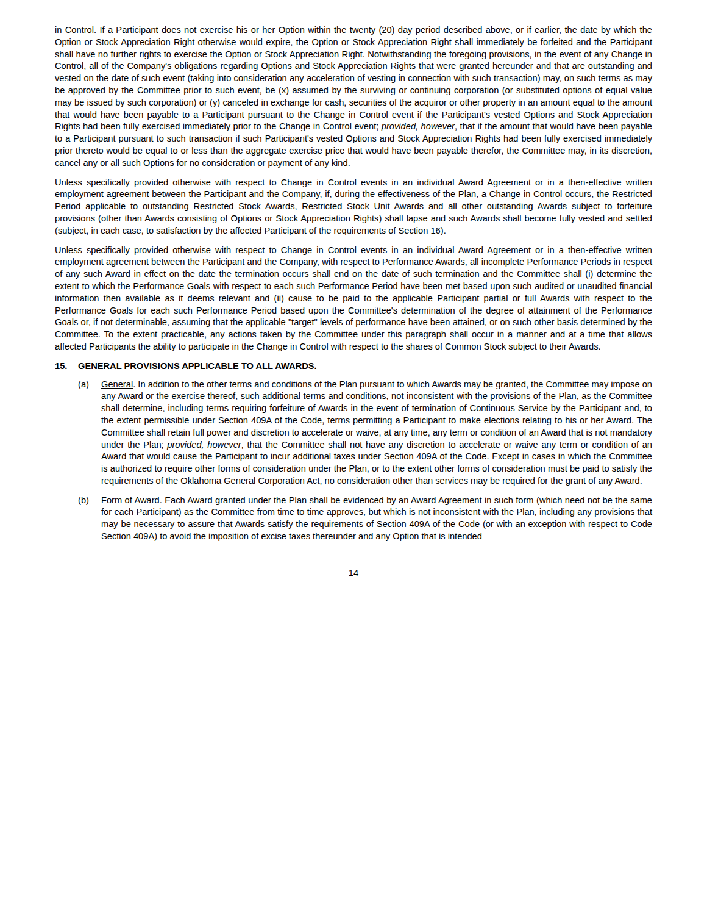in Control. If a Participant does not exercise his or her Option within the twenty (20) day period described above, or if earlier, the date by which the Option or Stock Appreciation Right otherwise would expire, the Option or Stock Appreciation Right shall immediately be forfeited and the Participant shall have no further rights to exercise the Option or Stock Appreciation Right. Notwithstanding the foregoing provisions, in the event of any Change in Control, all of the Company's obligations regarding Options and Stock Appreciation Rights that were granted hereunder and that are outstanding and vested on the date of such event (taking into consideration any acceleration of vesting in connection with such transaction) may, on such terms as may be approved by the Committee prior to such event, be (x) assumed by the surviving or continuing corporation (or substituted options of equal value may be issued by such corporation) or (y) canceled in exchange for cash, securities of the acquiror or other property in an amount equal to the amount that would have been payable to a Participant pursuant to the Change in Control event if the Participant's vested Options and Stock Appreciation Rights had been fully exercised immediately prior to the Change in Control event; provided, however, that if the amount that would have been payable to a Participant pursuant to such transaction if such Participant's vested Options and Stock Appreciation Rights had been fully exercised immediately prior thereto would be equal to or less than the aggregate exercise price that would have been payable therefor, the Committee may, in its discretion, cancel any or all such Options for no consideration or payment of any kind.
Unless specifically provided otherwise with respect to Change in Control events in an individual Award Agreement or in a then-effective written employment agreement between the Participant and the Company, if, during the effectiveness of the Plan, a Change in Control occurs, the Restricted Period applicable to outstanding Restricted Stock Awards, Restricted Stock Unit Awards and all other outstanding Awards subject to forfeiture provisions (other than Awards consisting of Options or Stock Appreciation Rights) shall lapse and such Awards shall become fully vested and settled (subject, in each case, to satisfaction by the affected Participant of the requirements of Section 16).
Unless specifically provided otherwise with respect to Change in Control events in an individual Award Agreement or in a then-effective written employment agreement between the Participant and the Company, with respect to Performance Awards, all incomplete Performance Periods in respect of any such Award in effect on the date the termination occurs shall end on the date of such termination and the Committee shall (i) determine the extent to which the Performance Goals with respect to each such Performance Period have been met based upon such audited or unaudited financial information then available as it deems relevant and (ii) cause to be paid to the applicable Participant partial or full Awards with respect to the Performance Goals for each such Performance Period based upon the Committee's determination of the degree of attainment of the Performance Goals or, if not determinable, assuming that the applicable "target" levels of performance have been attained, or on such other basis determined by the Committee. To the extent practicable, any actions taken by the Committee under this paragraph shall occur in a manner and at a time that allows affected Participants the ability to participate in the Change in Control with respect to the shares of Common Stock subject to their Awards.
GENERAL PROVISIONS APPLICABLE TO ALL AWARDS.
General. In addition to the other terms and conditions of the Plan pursuant to which Awards may be granted, the Committee may impose on any Award or the exercise thereof, such additional terms and conditions, not inconsistent with the provisions of the Plan, as the Committee shall determine, including terms requiring forfeiture of Awards in the event of termination of Continuous Service by the Participant and, to the extent permissible under Section 409A of the Code, terms permitting a Participant to make elections relating to his or her Award. The Committee shall retain full power and discretion to accelerate or waive, at any time, any term or condition of an Award that is not mandatory under the Plan; provided, however, that the Committee shall not have any discretion to accelerate or waive any term or condition of an Award that would cause the Participant to incur additional taxes under Section 409A of the Code. Except in cases in which the Committee is authorized to require other forms of consideration under the Plan, or to the extent other forms of consideration must be paid to satisfy the requirements of the Oklahoma General Corporation Act, no consideration other than services may be required for the grant of any Award.
Form of Award. Each Award granted under the Plan shall be evidenced by an Award Agreement in such form (which need not be the same for each Participant) as the Committee from time to time approves, but which is not inconsistent with the Plan, including any provisions that may be necessary to assure that Awards satisfy the requirements of Section 409A of the Code (or with an exception with respect to Code Section 409A) to avoid the imposition of excise taxes thereunder and any Option that is intended
14